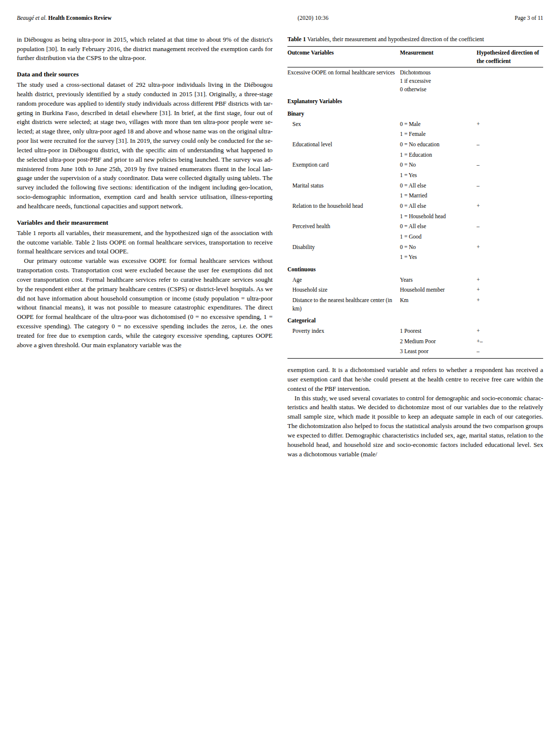Beaugé et al. Health Economics Review
(2020) 10:36
Page 3 of 11
in Diébougou as being ultra-poor in 2015, which related at that time to about 9% of the district's population [30]. In early February 2016, the district management received the exemption cards for further distribution via the CSPS to the ultra-poor.
Data and their sources
The study used a cross-sectional dataset of 292 ultra-poor individuals living in the Diébougou health district, previously identified by a study conducted in 2015 [31]. Originally, a three-stage random procedure was applied to identify study individuals across different PBF districts with targeting in Burkina Faso, described in detail elsewhere [31]. In brief, at the first stage, four out of eight districts were selected; at stage two, villages with more than ten ultra-poor people were selected; at stage three, only ultra-poor aged 18 and above and whose name was on the original ultra-poor list were recruited for the survey [31]. In 2019, the survey could only be conducted for the selected ultra-poor in Diébougou district, with the specific aim of understanding what happened to the selected ultra-poor post-PBF and prior to all new policies being launched. The survey was administered from June 10th to June 25th, 2019 by five trained enumerators fluent in the local language under the supervision of a study coordinator. Data were collected digitally using tablets. The survey included the following five sections: identification of the indigent including geo-location, socio-demographic information, exemption card and health service utilisation, illness-reporting and healthcare needs, functional capacities and support network.
Variables and their measurement
Table 1 reports all variables, their measurement, and the hypothesized sign of the association with the outcome variable. Table 2 lists OOPE on formal healthcare services, transportation to receive formal healthcare services and total OOPE.
Our primary outcome variable was excessive OOPE for formal healthcare services without transportation costs. Transportation cost were excluded because the user fee exemptions did not cover transportation cost. Formal healthcare services refer to curative healthcare services sought by the respondent either at the primary healthcare centres (CSPS) or district-level hospitals. As we did not have information about household consumption or income (study population = ultra-poor without financial means), it was not possible to measure catastrophic expenditures. The direct OOPE for formal healthcare of the ultra-poor was dichotomised (0 = no excessive spending, 1 = excessive spending). The category 0 = no excessive spending includes the zeros, i.e. the ones treated for free due to exemption cards, while the category excessive spending, captures OOPE above a given threshold. Our main explanatory variable was the
Table 1 Variables, their measurement and hypothesized direction of the coefficient
| Outcome Variables | Measurement | Hypothesized direction of the coefficient |
| --- | --- | --- |
| Excessive OOPE on formal healthcare services | Dichotomous 1 if excessive 0 otherwise | |
| Explanatory Variables |
| Binary |
| Sex | 0 = Male | + |
| | 1 = Female | |
| Educational level | 0 = No education | – |
| | 1 = Education | |
| Exemption card | 0 = No | – |
| | 1 = Yes | |
| Marital status | 0 = All else | – |
| | 1 = Married | |
| Relation to the household head | 0 = All else | + |
| | 1 = Household head | |
| Perceived health | 0 = All else | – |
| | 1 = Good | |
| Disability | 0 = No | + |
| | 1 = Yes | |
| Continuous |
| Age | Years | + |
| Household size | Household member | + |
| Distance to the nearest healthcare center (in km) | Km | + |
| Categorical |
| Poverty index | 1 Poorest | + |
| | 2 Medium Poor | +– |
| | 3 Least poor | – |
exemption card. It is a dichotomised variable and refers to whether a respondent has received a user exemption card that he/she could present at the health centre to receive free care within the context of the PBF intervention.
In this study, we used several covariates to control for demographic and socio-economic characteristics and health status. We decided to dichotomize most of our variables due to the relatively small sample size, which made it possible to keep an adequate sample in each of our categories. The dichotomization also helped to focus the statistical analysis around the two comparison groups we expected to differ. Demographic characteristics included sex, age, marital status, relation to the household head, and household size and socio-economic factors included educational level. Sex was a dichotomous variable (male/